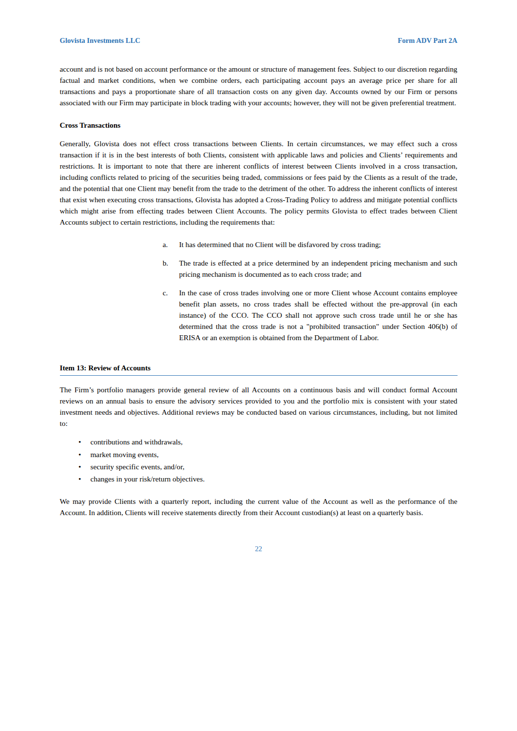Glovista Investments LLC Form ADV Part 2A
account and is not based on account performance or the amount or structure of management fees. Subject to our discretion regarding factual and market conditions, when we combine orders, each participating account pays an average price per share for all transactions and pays a proportionate share of all transaction costs on any given day. Accounts owned by our Firm or persons associated with our Firm may participate in block trading with your accounts; however, they will not be given preferential treatment.
Cross Transactions
Generally, Glovista does not effect cross transactions between Clients. In certain circumstances, we may effect such a cross transaction if it is in the best interests of both Clients, consistent with applicable laws and policies and Clients’ requirements and restrictions. It is important to note that there are inherent conflicts of interest between Clients involved in a cross transaction, including conflicts related to pricing of the securities being traded, commissions or fees paid by the Clients as a result of the trade, and the potential that one Client may benefit from the trade to the detriment of the other. To address the inherent conflicts of interest that exist when executing cross transactions, Glovista has adopted a Cross-Trading Policy to address and mitigate potential conflicts which might arise from effecting trades between Client Accounts. The policy permits Glovista to effect trades between Client Accounts subject to certain restrictions, including the requirements that:
It has determined that no Client will be disfavored by cross trading;
The trade is effected at a price determined by an independent pricing mechanism and such pricing mechanism is documented as to each cross trade; and
In the case of cross trades involving one or more Client whose Account contains employee benefit plan assets, no cross trades shall be effected without the pre-approval (in each instance) of the CCO. The CCO shall not approve such cross trade until he or she has determined that the cross trade is not a "prohibited transaction" under Section 406(b) of ERISA or an exemption is obtained from the Department of Labor.
Item 13: Review of Accounts
The Firm’s portfolio managers provide general review of all Accounts on a continuous basis and will conduct formal Account reviews on an annual basis to ensure the advisory services provided to you and the portfolio mix is consistent with your stated investment needs and objectives. Additional reviews may be conducted based on various circumstances, including, but not limited to:
contributions and withdrawals,
market moving events,
security specific events, and/or,
changes in your risk/return objectives.
We may provide Clients with a quarterly report, including the current value of the Account as well as the performance of the Account. In addition, Clients will receive statements directly from their Account custodian(s) at least on a quarterly basis.
22